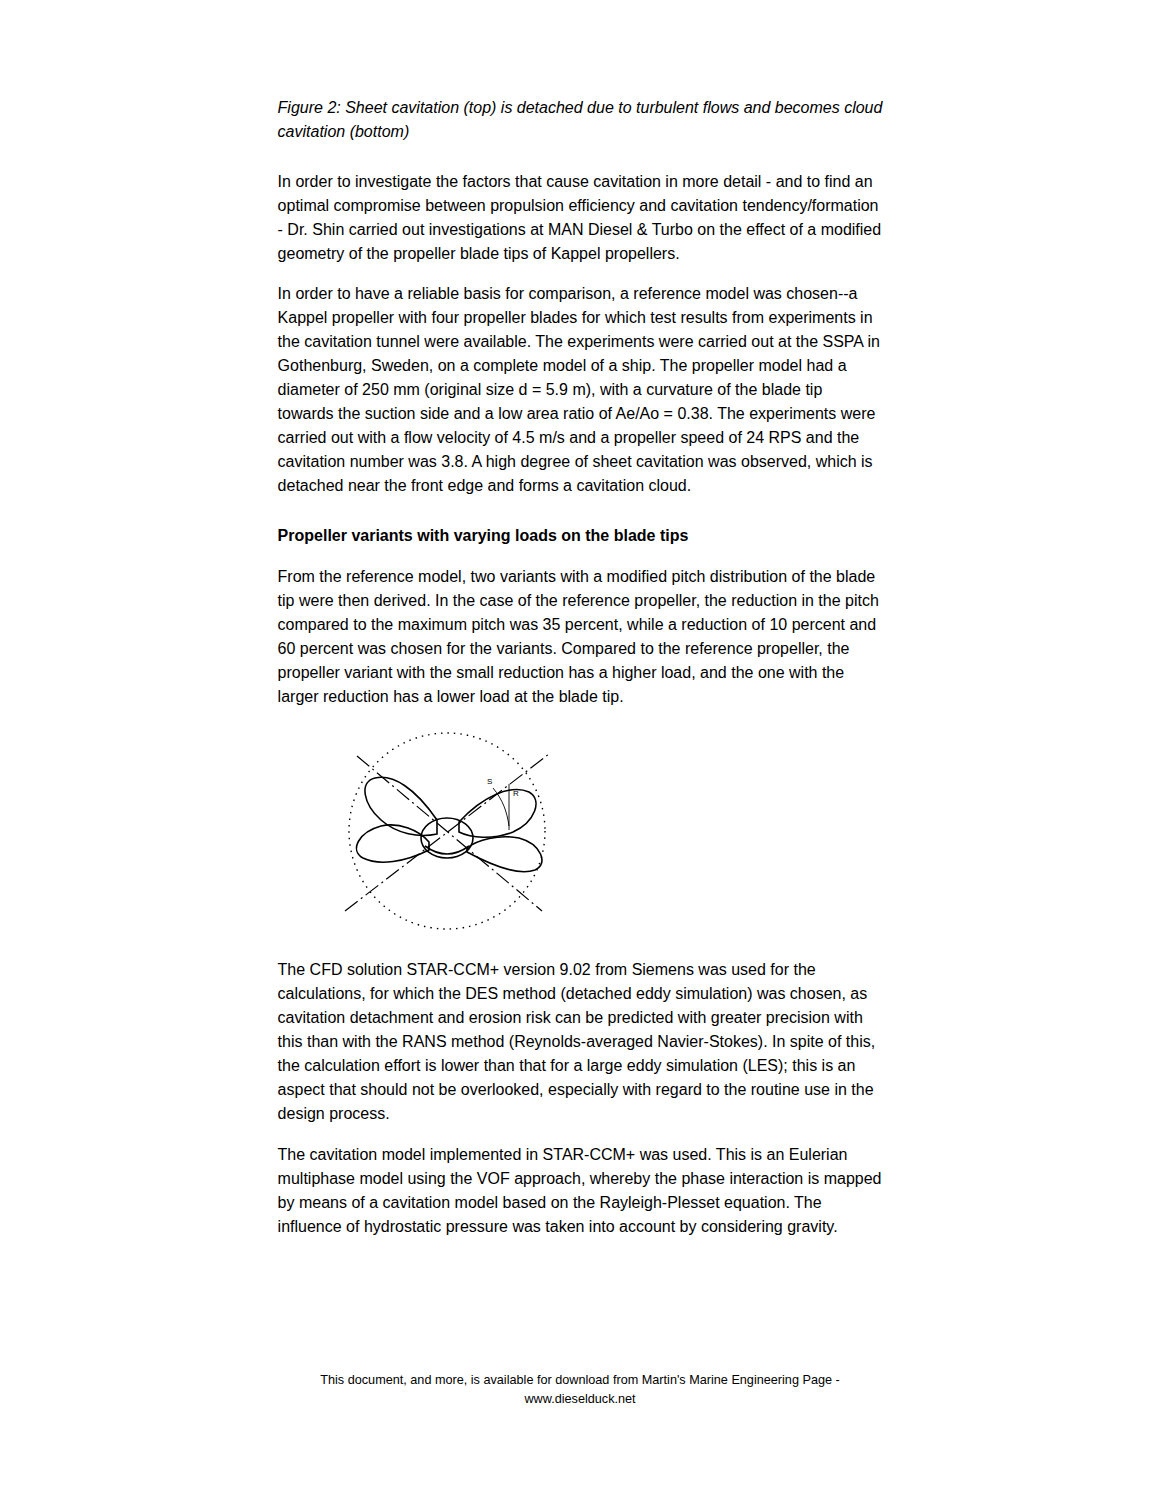Figure 2: Sheet cavitation (top) is detached due to turbulent flows and becomes cloud cavitation (bottom)
In order to investigate the factors that cause cavitation in more detail - and to find an optimal compromise between propulsion efficiency and cavitation tendency/formation - Dr. Shin carried out investigations at MAN Diesel & Turbo on the effect of a modified geometry of the propeller blade tips of Kappel propellers.
In order to have a reliable basis for comparison, a reference model was chosen--a Kappel propeller with four propeller blades for which test results from experiments in the cavitation tunnel were available. The experiments were carried out at the SSPA in Gothenburg, Sweden, on a complete model of a ship. The propeller model had a diameter of 250 mm (original size d = 5.9 m), with a curvature of the blade tip towards the suction side and a low area ratio of Ae/Ao = 0.38. The experiments were carried out with a flow velocity of 4.5 m/s and a propeller speed of 24 RPS and the cavitation number was 3.8. A high degree of sheet cavitation was observed, which is detached near the front edge and forms a cavitation cloud.
Propeller variants with varying loads on the blade tips
From the reference model, two variants with a modified pitch distribution of the blade tip were then derived. In the case of the reference propeller, the reduction in the pitch compared to the maximum pitch was 35 percent, while a reduction of 10 percent and 60 percent was chosen for the variants. Compared to the reference propeller, the propeller variant with the small reduction has a higher load, and the one with the larger reduction has a lower load at the blade tip.
S R
The CFD solution STAR-CCM+ version 9.02 from Siemens was used for the calculations, for which the DES method (detached eddy simulation) was chosen, as cavitation detachment and erosion risk can be predicted with greater precision with this than with the RANS method (Reynolds-averaged Navier-Stokes). In spite of this, the calculation effort is lower than that for a large eddy simulation (LES); this is an aspect that should not be overlooked, especially with regard to the routine use in the design process.
The cavitation model implemented in STAR-CCM+ was used. This is an Eulerian multiphase model using the VOF approach, whereby the phase interaction is mapped by means of a cavitation model based on the Rayleigh-Plesset equation. The influence of hydrostatic pressure was taken into account by considering gravity.
This document, and more, is available for download from Martin's Marine Engineering Page - www.dieselduck.net